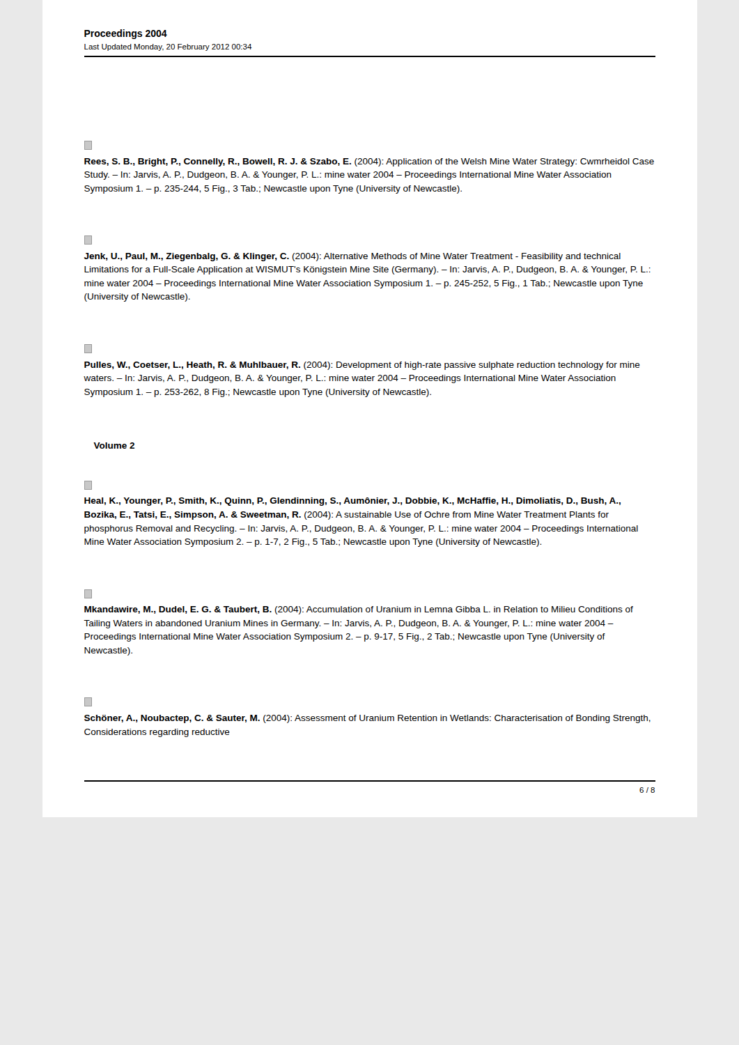Proceedings 2004
Last Updated Monday, 20 February 2012 00:34
Rees, S. B., Bright, P., Connelly, R., Bowell, R. J. & Szabo, E. (2004): Application of the Welsh Mine Water Strategy: Cwmrheidol Case Study. – In: Jarvis, A. P., Dudgeon, B. A. & Younger, P. L.: mine water 2004 – Proceedings International Mine Water Association Symposium 1. – p. 235-244, 5 Fig., 3 Tab.; Newcastle upon Tyne (University of Newcastle).
Jenk, U., Paul, M., Ziegenbalg, G. & Klinger, C. (2004): Alternative Methods of Mine Water Treatment - Feasibility and technical Limitations for a Full-Scale Application at WISMUT's Königstein Mine Site (Germany). – In: Jarvis, A. P., Dudgeon, B. A. & Younger, P. L.: mine water 2004 – Proceedings International Mine Water Association Symposium 1. – p. 245-252, 5 Fig., 1 Tab.; Newcastle upon Tyne (University of Newcastle).
Pulles, W., Coetser, L., Heath, R. & Muhlbauer, R. (2004): Development of high-rate passive sulphate reduction technology for mine waters. – In: Jarvis, A. P., Dudgeon, B. A. & Younger, P. L.: mine water 2004 – Proceedings International Mine Water Association Symposium 1. – p. 253-262, 8 Fig.; Newcastle upon Tyne (University of Newcastle).
Volume 2
Heal, K., Younger, P., Smith, K., Quinn, P., Glendinning, S., Aumônier, J., Dobbie, K., McHaffie, H., Dimoliatis, D., Bush, A., Bozika, E., Tatsi, E., Simpson, A. & Sweetman, R. (2004): A sustainable Use of Ochre from Mine Water Treatment Plants for phosphorus Removal and Recycling. – In: Jarvis, A. P., Dudgeon, B. A. & Younger, P. L.: mine water 2004 – Proceedings International Mine Water Association Symposium 2. – p. 1-7, 2 Fig., 5 Tab.; Newcastle upon Tyne (University of Newcastle).
Mkandawire, M., Dudel, E. G. & Taubert, B. (2004): Accumulation of Uranium in Lemna Gibba L. in Relation to Milieu Conditions of Tailing Waters in abandoned Uranium Mines in Germany. – In: Jarvis, A. P., Dudgeon, B. A. & Younger, P. L.: mine water 2004 – Proceedings International Mine Water Association Symposium 2. – p. 9-17, 5 Fig., 2 Tab.; Newcastle upon Tyne (University of Newcastle).
Schöner, A., Noubactep, C. & Sauter, M. (2004): Assessment of Uranium Retention in Wetlands: Characterisation of Bonding Strength, Considerations regarding reductive
6 / 8